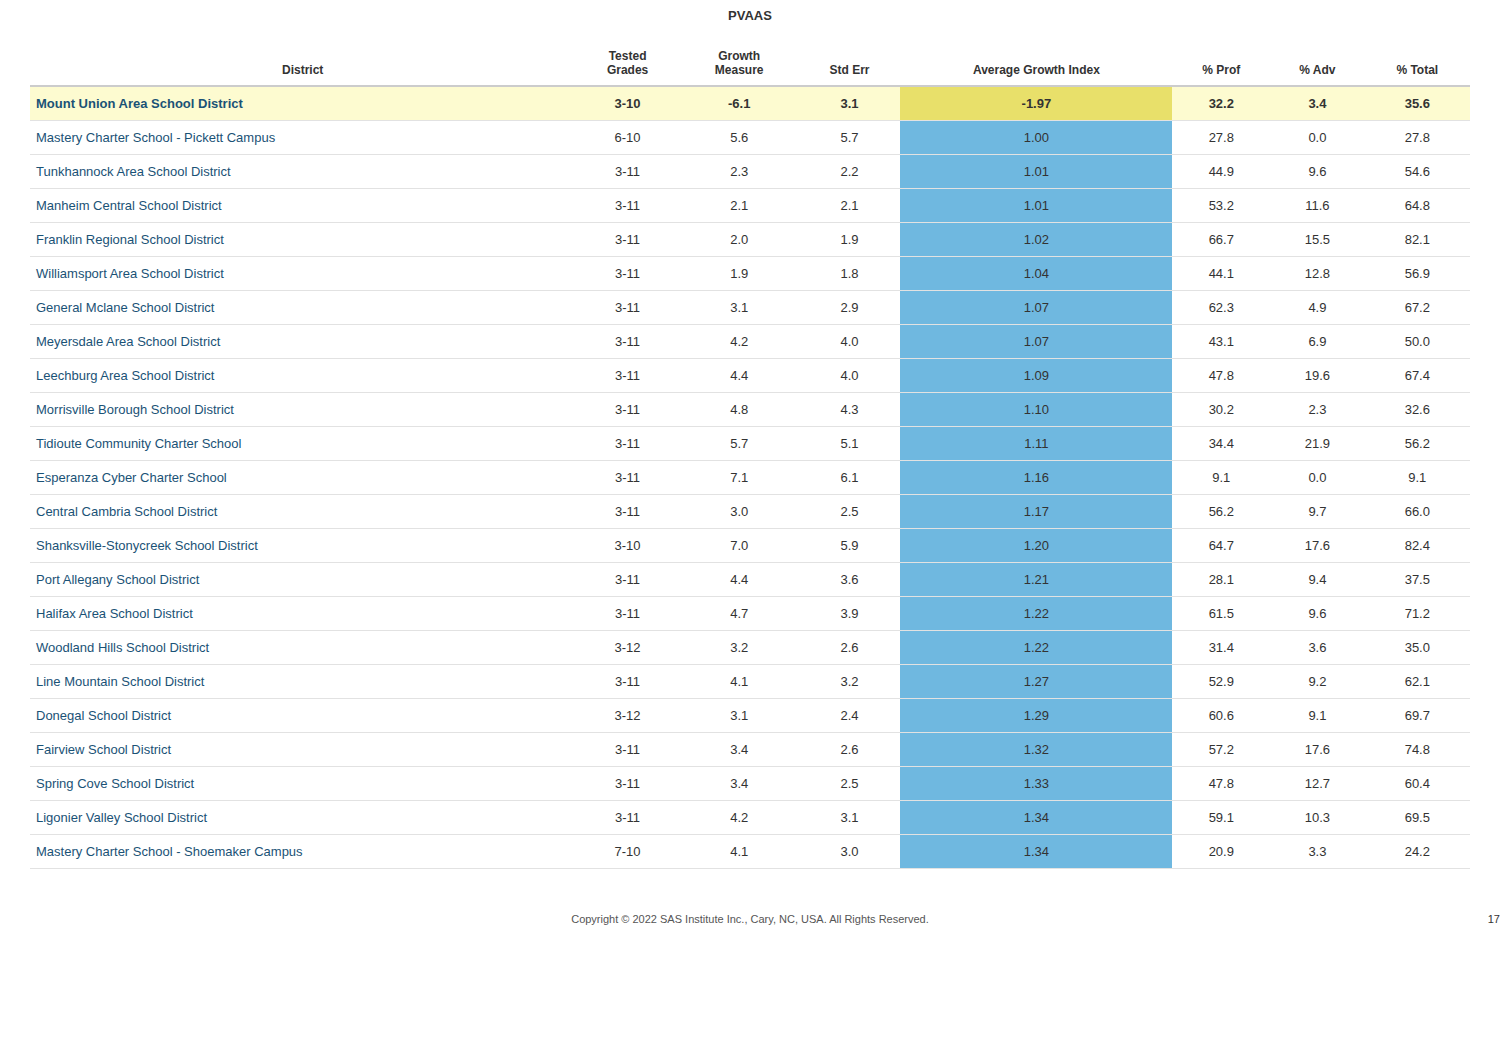PVAAS
| District | Tested Grades | Growth Measure | Std Err | Average Growth Index | % Prof | % Adv | % Total |
| --- | --- | --- | --- | --- | --- | --- | --- |
| Mount Union Area School District | 3-10 | -6.1 | 3.1 | -1.97 | 32.2 | 3.4 | 35.6 |
| Mastery Charter School - Pickett Campus | 6-10 | 5.6 | 5.7 | 1.00 | 27.8 | 0.0 | 27.8 |
| Tunkhannock Area School District | 3-11 | 2.3 | 2.2 | 1.01 | 44.9 | 9.6 | 54.6 |
| Manheim Central School District | 3-11 | 2.1 | 2.1 | 1.01 | 53.2 | 11.6 | 64.8 |
| Franklin Regional School District | 3-11 | 2.0 | 1.9 | 1.02 | 66.7 | 15.5 | 82.1 |
| Williamsport Area School District | 3-11 | 1.9 | 1.8 | 1.04 | 44.1 | 12.8 | 56.9 |
| General Mclane School District | 3-11 | 3.1 | 2.9 | 1.07 | 62.3 | 4.9 | 67.2 |
| Meyersdale Area School District | 3-11 | 4.2 | 4.0 | 1.07 | 43.1 | 6.9 | 50.0 |
| Leechburg Area School District | 3-11 | 4.4 | 4.0 | 1.09 | 47.8 | 19.6 | 67.4 |
| Morrisville Borough School District | 3-11 | 4.8 | 4.3 | 1.10 | 30.2 | 2.3 | 32.6 |
| Tidioute Community Charter School | 3-11 | 5.7 | 5.1 | 1.11 | 34.4 | 21.9 | 56.2 |
| Esperanza Cyber Charter School | 3-11 | 7.1 | 6.1 | 1.16 | 9.1 | 0.0 | 9.1 |
| Central Cambria School District | 3-11 | 3.0 | 2.5 | 1.17 | 56.2 | 9.7 | 66.0 |
| Shanksville-Stonycreek School District | 3-10 | 7.0 | 5.9 | 1.20 | 64.7 | 17.6 | 82.4 |
| Port Allegany School District | 3-11 | 4.4 | 3.6 | 1.21 | 28.1 | 9.4 | 37.5 |
| Halifax Area School District | 3-11 | 4.7 | 3.9 | 1.22 | 61.5 | 9.6 | 71.2 |
| Woodland Hills School District | 3-12 | 3.2 | 2.6 | 1.22 | 31.4 | 3.6 | 35.0 |
| Line Mountain School District | 3-11 | 4.1 | 3.2 | 1.27 | 52.9 | 9.2 | 62.1 |
| Donegal School District | 3-12 | 3.1 | 2.4 | 1.29 | 60.6 | 9.1 | 69.7 |
| Fairview School District | 3-11 | 3.4 | 2.6 | 1.32 | 57.2 | 17.6 | 74.8 |
| Spring Cove School District | 3-11 | 3.4 | 2.5 | 1.33 | 47.8 | 12.7 | 60.4 |
| Ligonier Valley School District | 3-11 | 4.2 | 3.1 | 1.34 | 59.1 | 10.3 | 69.5 |
| Mastery Charter School - Shoemaker Campus | 7-10 | 4.1 | 3.0 | 1.34 | 20.9 | 3.3 | 24.2 |
Copyright © 2022 SAS Institute Inc., Cary, NC, USA. All Rights Reserved. 17